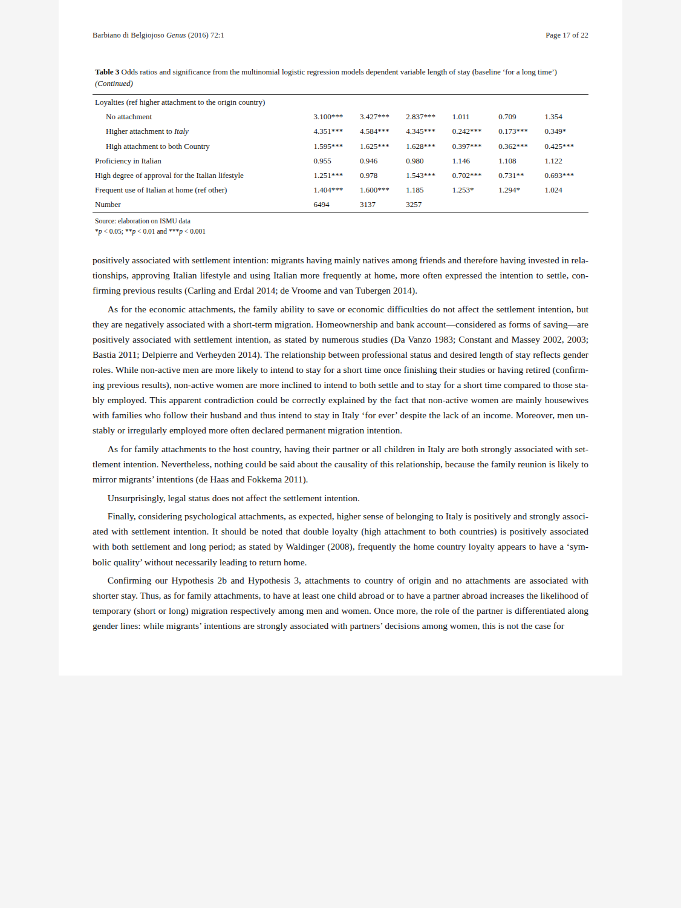Barbiano di Belgiojoso Genus (2016) 72:1
Page 17 of 22
Table 3 Odds ratios and significance from the multinomial logistic regression models dependent variable length of stay (baseline ‘for a long time’) (Continued)
| Loyalties (ref higher attachment to the origin country) | | | | | | |
| No attachment | 3.100*** | 3.427*** | 2.837*** | 1.011 | 0.709 | 1.354 |
| Higher attachment to Italy | 4.351*** | 4.584*** | 4.345*** | 0.242*** | 0.173*** | 0.349* |
| High attachment to both Country | 1.595*** | 1.625*** | 1.628*** | 0.397*** | 0.362*** | 0.425*** |
| Proficiency in Italian | 0.955 | 0.946 | 0.980 | 1.146 | 1.108 | 1.122 |
| High degree of approval for the Italian lifestyle | 1.251*** | 0.978 | 1.543*** | 0.702*** | 0.731** | 0.693*** |
| Frequent use of Italian at home (ref other) | 1.404*** | 1.600*** | 1.185 | 1.253* | 1.294* | 1.024 |
| Number | 6494 | 3137 | 3257 | | | |
Source: elaboration on ISMU data
*p < 0.05; **p < 0.01 and ***p < 0.001
positively associated with settlement intention: migrants having mainly natives among friends and therefore having invested in relationships, approving Italian lifestyle and using Italian more frequently at home, more often expressed the intention to settle, confirming previous results (Carling and Erdal 2014; de Vroome and van Tubergen 2014).
As for the economic attachments, the family ability to save or economic difficulties do not affect the settlement intention, but they are negatively associated with a short-term migration. Homeownership and bank account—considered as forms of saving—are positively associated with settlement intention, as stated by numerous studies (Da Vanzo 1983; Constant and Massey 2002, 2003; Bastia 2011; Delpierre and Verheyden 2014). The relationship between professional status and desired length of stay reflects gender roles. While non-active men are more likely to intend to stay for a short time once finishing their studies or having retired (confirming previous results), non-active women are more inclined to intend to both settle and to stay for a short time compared to those stably employed. This apparent contradiction could be correctly explained by the fact that non-active women are mainly housewives with families who follow their husband and thus intend to stay in Italy ‘for ever’ despite the lack of an income. Moreover, men unstably or irregularly employed more often declared permanent migration intention.
As for family attachments to the host country, having their partner or all children in Italy are both strongly associated with settlement intention. Nevertheless, nothing could be said about the causality of this relationship, because the family reunion is likely to mirror migrants’ intentions (de Haas and Fokkema 2011).
Unsurprisingly, legal status does not affect the settlement intention.
Finally, considering psychological attachments, as expected, higher sense of belonging to Italy is positively and strongly associated with settlement intention. It should be noted that double loyalty (high attachment to both countries) is positively associated with both settlement and long period; as stated by Waldinger (2008), frequently the home country loyalty appears to have a ‘symbolic quality’ without necessarily leading to return home.
Confirming our Hypothesis 2b and Hypothesis 3, attachments to country of origin and no attachments are associated with shorter stay. Thus, as for family attachments, to have at least one child abroad or to have a partner abroad increases the likelihood of temporary (short or long) migration respectively among men and women. Once more, the role of the partner is differentiated along gender lines: while migrants’ intentions are strongly associated with partners’ decisions among women, this is not the case for